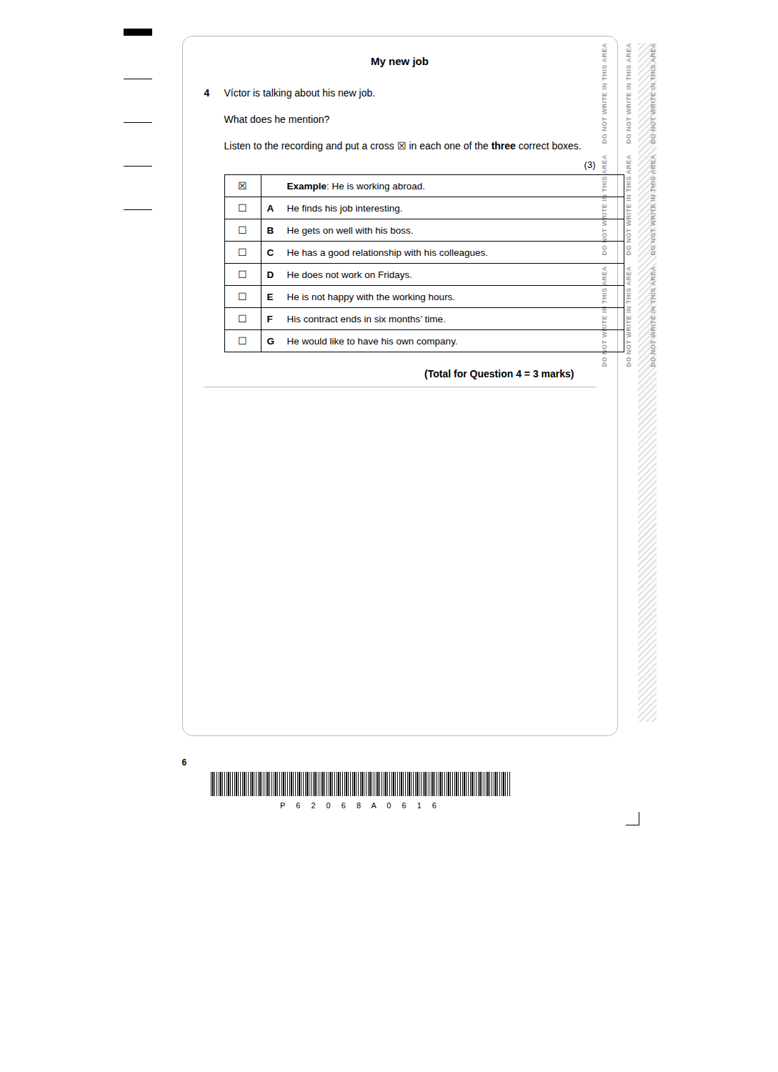DO NOT WRITE IN THIS AREA DO NOT WRITE IN THIS AREA DO NOT WRITE IN THIS AREA
DO NOT WRITE IN THIS AREA DO NOT WRITE IN THIS AREA DO NOT WRITE IN THIS AREA
DO NOT WRITE IN THIS AREA DO NOT WRITE IN THIS AREA DO NOT WRITE IN THIS AREA
My new job
4
Víctor is talking about his new job.
What does he mention?
Listen to the recording and put a cross ☒ in each one of the three correct boxes.
(3)
| ☒ | | Example : He is working abroad. |
| ☐ | A | He finds his job interesting. |
| ☐ | B | He gets on well with his boss. |
| ☐ | C | He has a good relationship with his colleagues. |
| ☐ | D | He does not work on Fridays. |
| ☐ | E | He is not happy with the working hours. |
| ☐ | F | His contract ends in six months’ time. |
| ☐ | G | He would like to have his own company. |
(Total for Question 4 = 3 marks)
6
P 6 2 0 6 8 A 0 6 1 6